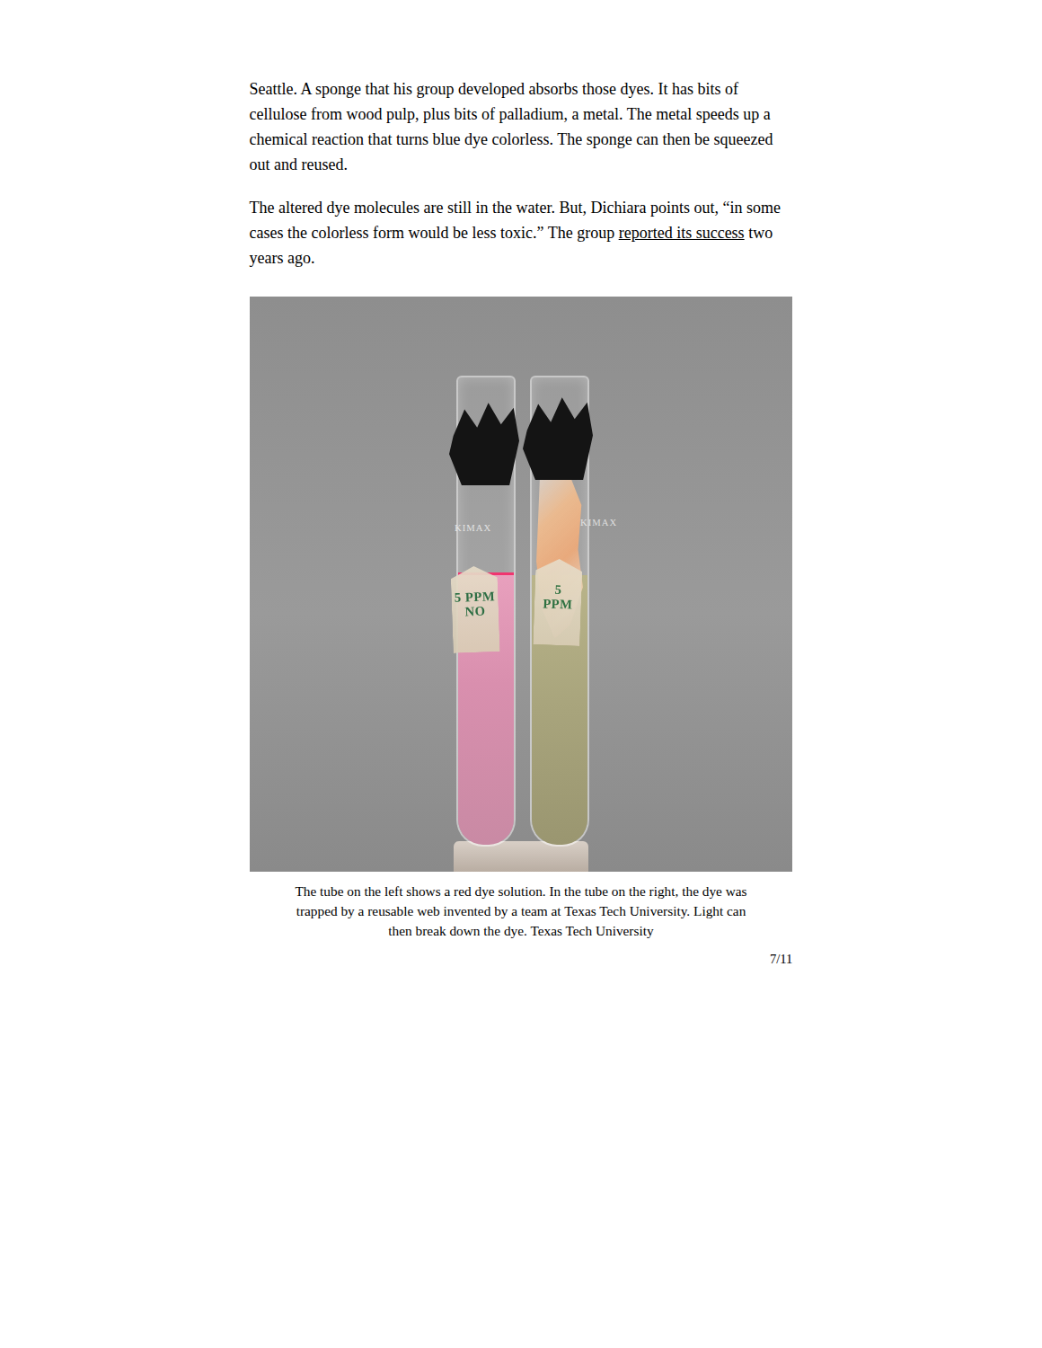Seattle. A sponge that his group developed absorbs those dyes. It has bits of cellulose from wood pulp, plus bits of palladium, a metal. The metal speeds up a chemical reaction that turns blue dye colorless. The sponge can then be squeezed out and reused.
The altered dye molecules are still in the water. But, Dichiara points out, “in some cases the colorless form would be less toxic.” The group reported its success two years ago.
KIMAX KIMAX
5 PPM
NO
5
PPM
The tube on the left shows a red dye solution. In the tube on the right, the dye was trapped by a reusable web invented by a team at Texas Tech University. Light can then break down the dye. Texas Tech University
7/11